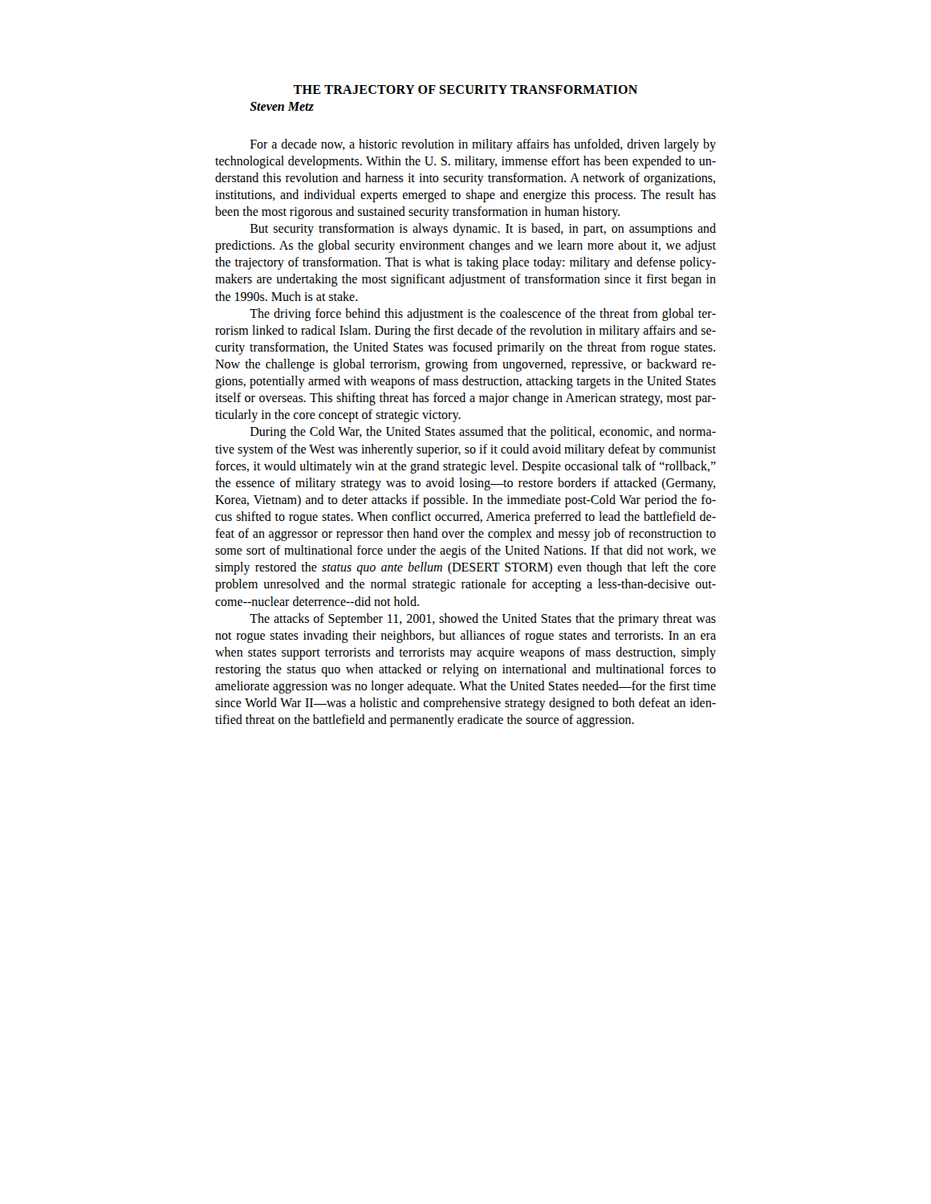The Trajectory of Security Transformation
Steven Metz
For a decade now, a historic revolution in military affairs has unfolded, driven largely by technological developments. Within the U. S. military, immense effort has been expended to understand this revolution and harness it into security transformation. A network of organizations, institutions, and individual experts emerged to shape and energize this process. The result has been the most rigorous and sustained security transformation in human history.
But security transformation is always dynamic. It is based, in part, on assumptions and predictions. As the global security environment changes and we learn more about it, we adjust the trajectory of transformation. That is what is taking place today: military and defense policymakers are undertaking the most significant adjustment of transformation since it first began in the 1990s. Much is at stake.
The driving force behind this adjustment is the coalescence of the threat from global terrorism linked to radical Islam. During the first decade of the revolution in military affairs and security transformation, the United States was focused primarily on the threat from rogue states. Now the challenge is global terrorism, growing from ungoverned, repressive, or backward regions, potentially armed with weapons of mass destruction, attacking targets in the United States itself or overseas. This shifting threat has forced a major change in American strategy, most particularly in the core concept of strategic victory.
During the Cold War, the United States assumed that the political, economic, and normative system of the West was inherently superior, so if it could avoid military defeat by communist forces, it would ultimately win at the grand strategic level. Despite occasional talk of “rollback,” the essence of military strategy was to avoid losing—to restore borders if attacked (Germany, Korea, Vietnam) and to deter attacks if possible. In the immediate post-Cold War period the focus shifted to rogue states. When conflict occurred, America preferred to lead the battlefield defeat of an aggressor or repressor then hand over the complex and messy job of reconstruction to some sort of multinational force under the aegis of the United Nations. If that did not work, we simply restored the status quo ante bellum (DESERT STORM) even though that left the core problem unresolved and the normal strategic rationale for accepting a less-than-decisive outcome--nuclear deterrence--did not hold.
The attacks of September 11, 2001, showed the United States that the primary threat was not rogue states invading their neighbors, but alliances of rogue states and terrorists. In an era when states support terrorists and terrorists may acquire weapons of mass destruction, simply restoring the status quo when attacked or relying on international and multinational forces to ameliorate aggression was no longer adequate. What the United States needed—for the first time since World War II—was a holistic and comprehensive strategy designed to both defeat an identified threat on the battlefield and permanently eradicate the source of aggression.